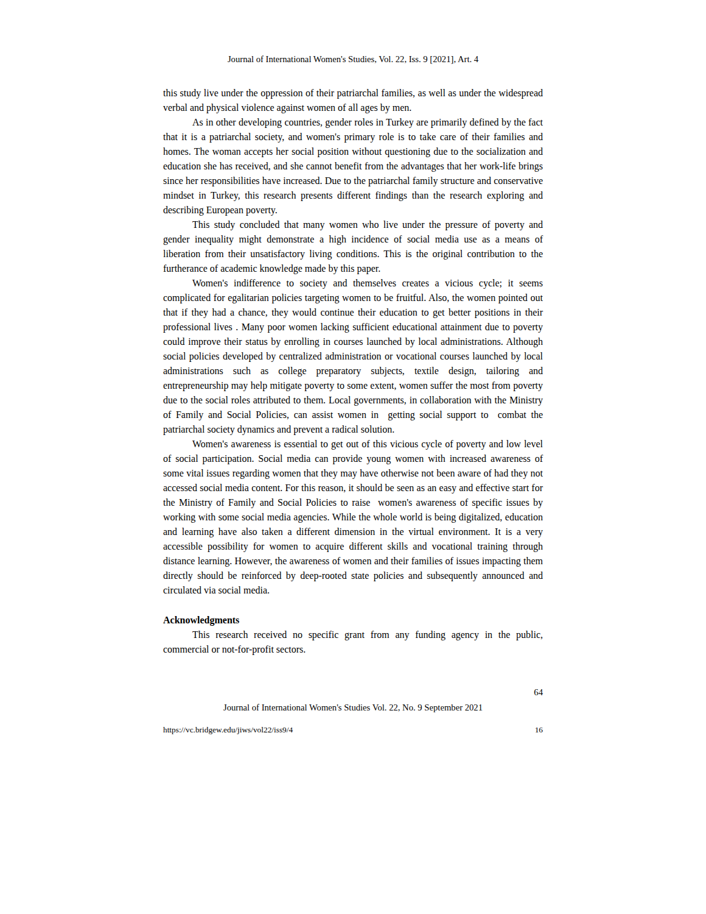Journal of International Women's Studies, Vol. 22, Iss. 9 [2021], Art. 4
this study live under the oppression of their patriarchal families, as well as under the widespread verbal and physical violence against women of all ages by men.
As in other developing countries, gender roles in Turkey are primarily defined by the fact that it is a patriarchal society, and women's primary role is to take care of their families and homes. The woman accepts her social position without questioning due to the socialization and education she has received, and she cannot benefit from the advantages that her work-life brings since her responsibilities have increased. Due to the patriarchal family structure and conservative mindset in Turkey, this research presents different findings than the research exploring and describing European poverty.
This study concluded that many women who live under the pressure of poverty and gender inequality might demonstrate a high incidence of social media use as a means of liberation from their unsatisfactory living conditions. This is the original contribution to the furtherance of academic knowledge made by this paper.
Women's indifference to society and themselves creates a vicious cycle; it seems complicated for egalitarian policies targeting women to be fruitful. Also, the women pointed out that if they had a chance, they would continue their education to get better positions in their professional lives . Many poor women lacking sufficient educational attainment due to poverty could improve their status by enrolling in courses launched by local administrations. Although social policies developed by centralized administration or vocational courses launched by local administrations such as college preparatory subjects, textile design, tailoring and entrepreneurship may help mitigate poverty to some extent, women suffer the most from poverty due to the social roles attributed to them. Local governments, in collaboration with the Ministry of Family and Social Policies, can assist women in getting social support to combat the patriarchal society dynamics and prevent a radical solution.
Women's awareness is essential to get out of this vicious cycle of poverty and low level of social participation. Social media can provide young women with increased awareness of some vital issues regarding women that they may have otherwise not been aware of had they not accessed social media content. For this reason, it should be seen as an easy and effective start for the Ministry of Family and Social Policies to raise women's awareness of specific issues by working with some social media agencies. While the whole world is being digitalized, education and learning have also taken a different dimension in the virtual environment. It is a very accessible possibility for women to acquire different skills and vocational training through distance learning. However, the awareness of women and their families of issues impacting them directly should be reinforced by deep-rooted state policies and subsequently announced and circulated via social media.
Acknowledgments
This research received no specific grant from any funding agency in the public, commercial or not-for-profit sectors.
64
Journal of International Women's Studies Vol. 22, No. 9 September 2021
https://vc.bridgew.edu/jiws/vol22/iss9/4 16